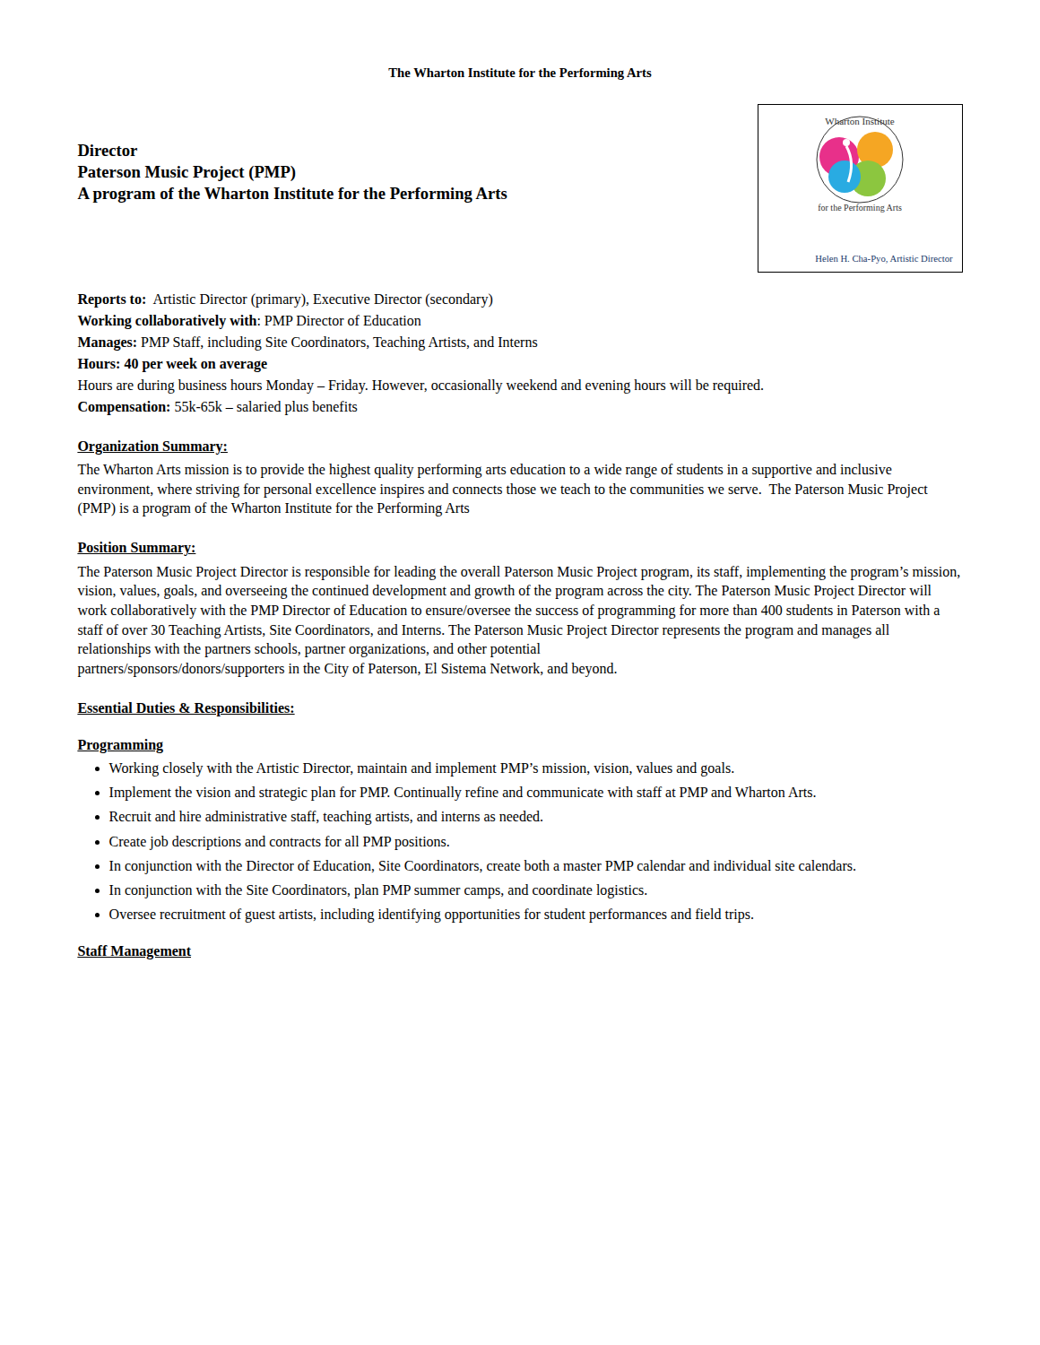The Wharton Institute for the Performing Arts
Director
Paterson Music Project (PMP)
A program of the Wharton Institute for the Performing Arts
Wharton Institute for the Performing Arts
Helen H. Cha-Pyo, Artistic Director
Reports to: Artistic Director (primary), Executive Director (secondary)
Working collaboratively with: PMP Director of Education
Manages: PMP Staff, including Site Coordinators, Teaching Artists, and Interns
Hours: 40 per week on average
Hours are during business hours Monday – Friday. However, occasionally weekend and evening hours will be required.
Compensation: 55k-65k – salaried plus benefits
Organization Summary:
The Wharton Arts mission is to provide the highest quality performing arts education to a wide range of students in a supportive and inclusive environment, where striving for personal excellence inspires and connects those we teach to the communities we serve. The Paterson Music Project (PMP) is a program of the Wharton Institute for the Performing Arts
Position Summary:
The Paterson Music Project Director is responsible for leading the overall Paterson Music Project program, its staff, implementing the program’s mission, vision, values, goals, and overseeing the continued development and growth of the program across the city. The Paterson Music Project Director will work collaboratively with the PMP Director of Education to ensure/oversee the success of programming for more than 400 students in Paterson with a staff of over 30 Teaching Artists, Site Coordinators, and Interns. The Paterson Music Project Director represents the program and manages all relationships with the partners schools, partner organizations, and other potential
partners/sponsors/donors/supporters in the City of Paterson, El Sistema Network, and beyond.
Essential Duties & Responsibilities:
Programming
Working closely with the Artistic Director, maintain and implement PMP’s mission, vision, values and goals.
Implement the vision and strategic plan for PMP. Continually refine and communicate with staff at PMP and Wharton Arts.
Recruit and hire administrative staff, teaching artists, and interns as needed.
Create job descriptions and contracts for all PMP positions.
In conjunction with the Director of Education, Site Coordinators, create both a master PMP calendar and individual site calendars.
In conjunction with the Site Coordinators, plan PMP summer camps, and coordinate logistics.
Oversee recruitment of guest artists, including identifying opportunities for student performances and field trips.
Staff Management